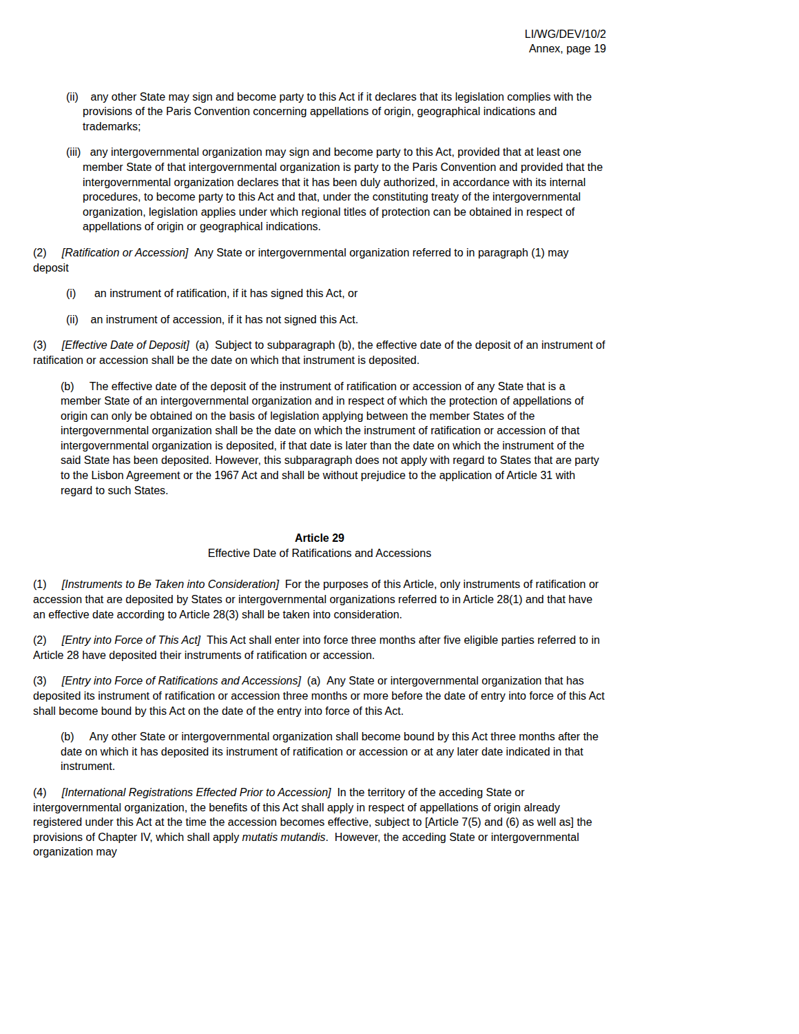LI/WG/DEV/10/2
Annex, page 19
(ii) any other State may sign and become party to this Act if it declares that its legislation complies with the provisions of the Paris Convention concerning appellations of origin, geographical indications and trademarks;
(iii) any intergovernmental organization may sign and become party to this Act, provided that at least one member State of that intergovernmental organization is party to the Paris Convention and provided that the intergovernmental organization declares that it has been duly authorized, in accordance with its internal procedures, to become party to this Act and that, under the constituting treaty of the intergovernmental organization, legislation applies under which regional titles of protection can be obtained in respect of appellations of origin or geographical indications.
(2) [Ratification or Accession] Any State or intergovernmental organization referred to in paragraph (1) may deposit
(i) an instrument of ratification, if it has signed this Act, or
(ii) an instrument of accession, if it has not signed this Act.
(3) [Effective Date of Deposit] (a) Subject to subparagraph (b), the effective date of the deposit of an instrument of ratification or accession shall be the date on which that instrument is deposited.
(b) The effective date of the deposit of the instrument of ratification or accession of any State that is a member State of an intergovernmental organization and in respect of which the protection of appellations of origin can only be obtained on the basis of legislation applying between the member States of the intergovernmental organization shall be the date on which the instrument of ratification or accession of that intergovernmental organization is deposited, if that date is later than the date on which the instrument of the said State has been deposited. However, this subparagraph does not apply with regard to States that are party to the Lisbon Agreement or the 1967 Act and shall be without prejudice to the application of Article 31 with regard to such States.
Article 29
Effective Date of Ratifications and Accessions
(1) [Instruments to Be Taken into Consideration] For the purposes of this Article, only instruments of ratification or accession that are deposited by States or intergovernmental organizations referred to in Article 28(1) and that have an effective date according to Article 28(3) shall be taken into consideration.
(2) [Entry into Force of This Act] This Act shall enter into force three months after five eligible parties referred to in Article 28 have deposited their instruments of ratification or accession.
(3) [Entry into Force of Ratifications and Accessions] (a) Any State or intergovernmental organization that has deposited its instrument of ratification or accession three months or more before the date of entry into force of this Act shall become bound by this Act on the date of the entry into force of this Act.
(b) Any other State or intergovernmental organization shall become bound by this Act three months after the date on which it has deposited its instrument of ratification or accession or at any later date indicated in that instrument.
(4) [International Registrations Effected Prior to Accession] In the territory of the acceding State or intergovernmental organization, the benefits of this Act shall apply in respect of appellations of origin already registered under this Act at the time the accession becomes effective, subject to [Article 7(5) and (6) as well as] the provisions of Chapter IV, which shall apply mutatis mutandis. However, the acceding State or intergovernmental organization may